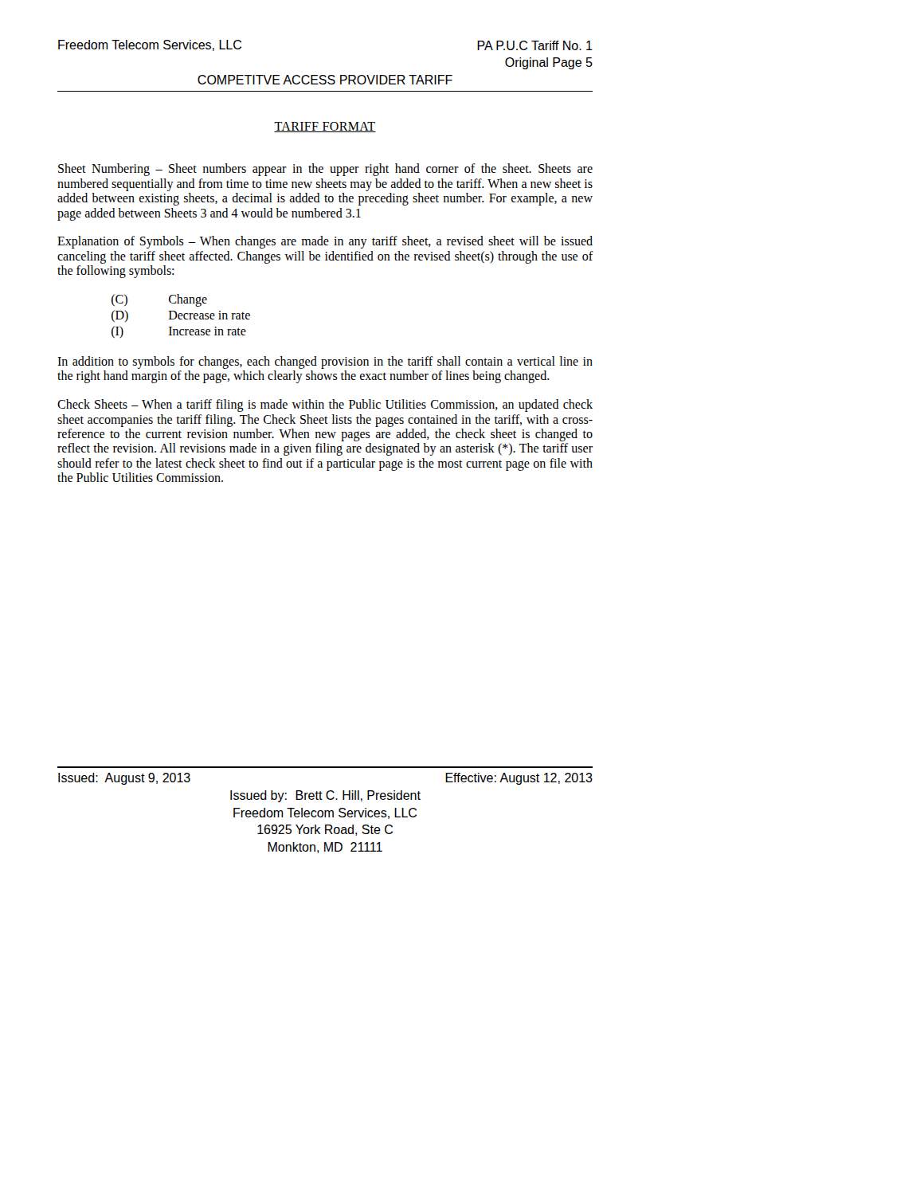Freedom Telecom Services, LLC
PA P.U.C Tariff No. 1
Original Page 5
COMPETITVE ACCESS PROVIDER TARIFF
TARIFF FORMAT
Sheet Numbering – Sheet numbers appear in the upper right hand corner of the sheet. Sheets are numbered sequentially and from time to time new sheets may be added to the tariff. When a new sheet is added between existing sheets, a decimal is added to the preceding sheet number. For example, a new page added between Sheets 3 and 4 would be numbered 3.1
Explanation of Symbols – When changes are made in any tariff sheet, a revised sheet will be issued canceling the tariff sheet affected. Changes will be identified on the revised sheet(s) through the use of the following symbols:
| (C) | Change |
| (D) | Decrease in rate |
| (I) | Increase in rate |
In addition to symbols for changes, each changed provision in the tariff shall contain a vertical line in the right hand margin of the page, which clearly shows the exact number of lines being changed.
Check Sheets – When a tariff filing is made within the Public Utilities Commission, an updated check sheet accompanies the tariff filing. The Check Sheet lists the pages contained in the tariff, with a cross-reference to the current revision number. When new pages are added, the check sheet is changed to reflect the revision. All revisions made in a given filing are designated by an asterisk (*). The tariff user should refer to the latest check sheet to find out if a particular page is the most current page on file with the Public Utilities Commission.
Issued: August 9, 2013 Effective: August 12, 2013
Issued by: Brett C. Hill, President
Freedom Telecom Services, LLC
16925 York Road, Ste C
Monkton, MD 21111